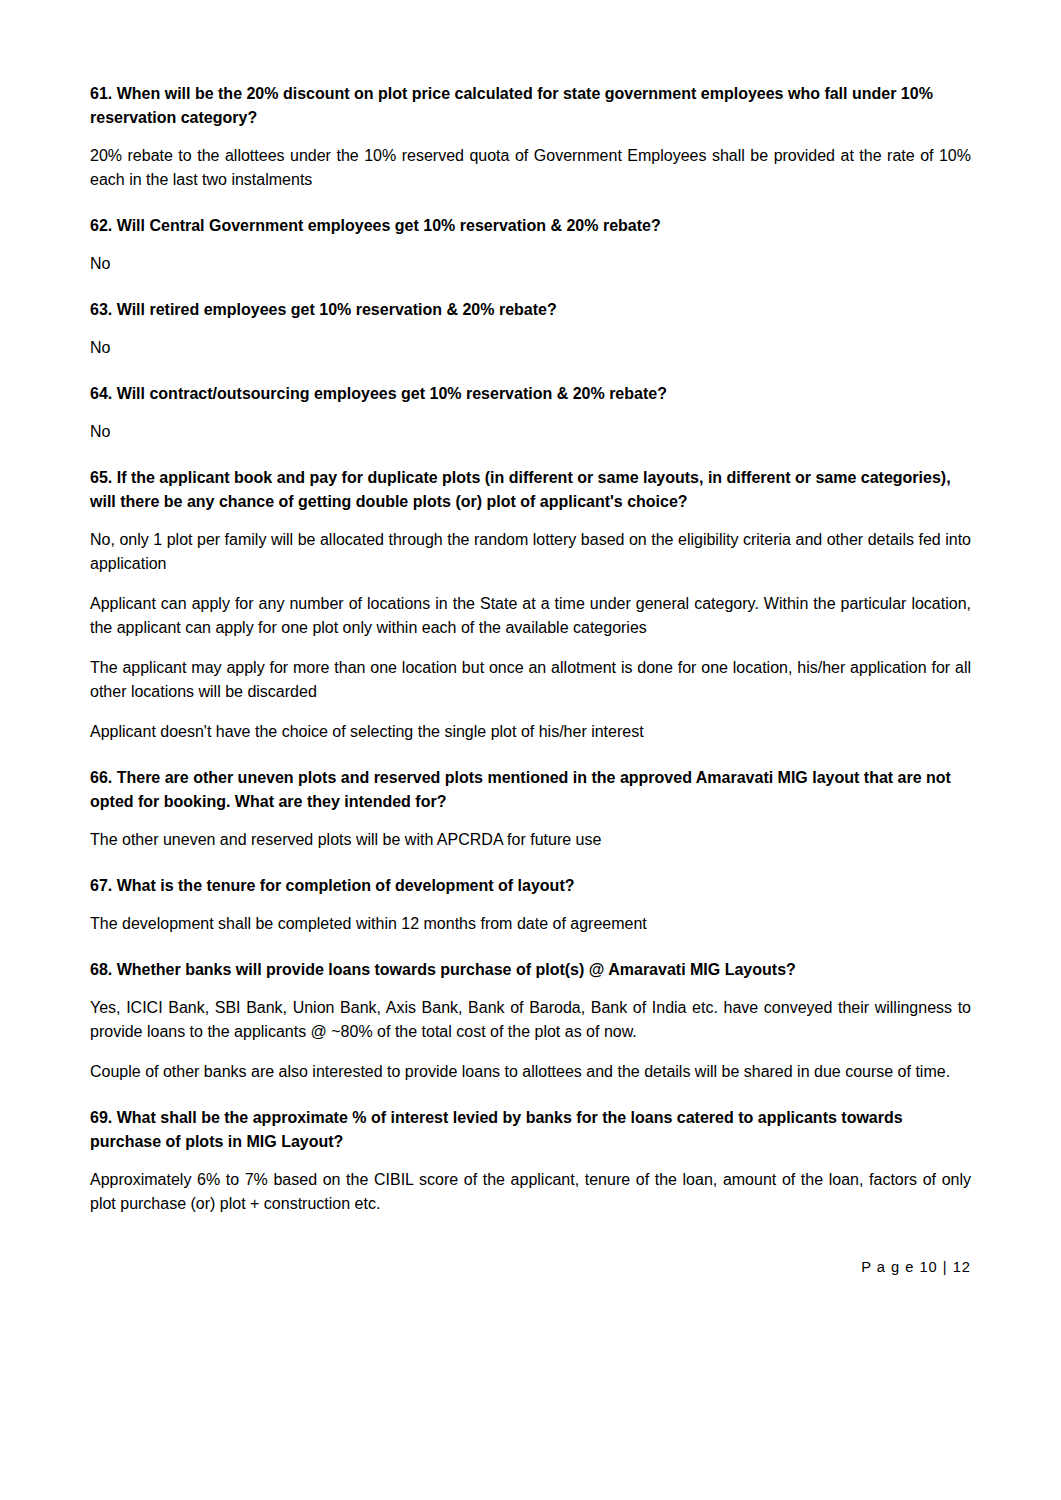61. When will be the 20% discount on plot price calculated for state government employees who fall under 10% reservation category?
20% rebate to the allottees under the 10% reserved quota of Government Employees shall be provided at the rate of 10% each in the last two instalments
62. Will Central Government employees get 10% reservation & 20% rebate?
No
63. Will retired employees get 10% reservation & 20% rebate?
No
64. Will contract/outsourcing employees get 10% reservation & 20% rebate?
No
65. If the applicant book and pay for duplicate plots (in different or same layouts, in different or same categories), will there be any chance of getting double plots (or) plot of applicant's choice?
No, only 1 plot per family will be allocated through the random lottery based on the eligibility criteria and other details fed into application
Applicant can apply for any number of locations in the State at a time under general category. Within the particular location, the applicant can apply for one plot only within each of the available categories
The applicant may apply for more than one location but once an allotment is done for one location, his/her application for all other locations will be discarded
Applicant doesn't have the choice of selecting the single plot of his/her interest
66. There are other uneven plots and reserved plots mentioned in the approved Amaravati MIG layout that are not opted for booking. What are they intended for?
The other uneven and reserved plots will be with APCRDA for future use
67. What is the tenure for completion of development of layout?
The development shall be completed within 12 months from date of agreement
68. Whether banks will provide loans towards purchase of plot(s) @ Amaravati MIG Layouts?
Yes, ICICI Bank, SBI Bank, Union Bank, Axis Bank, Bank of Baroda, Bank of India etc. have conveyed their willingness to provide loans to the applicants @ ~80% of the total cost of the plot as of now.
Couple of other banks are also interested to provide loans to allottees and the details will be shared in due course of time.
69. What shall be the approximate % of interest levied by banks for the loans catered to applicants towards purchase of plots in MIG Layout?
Approximately 6% to 7% based on the CIBIL score of the applicant, tenure of the loan, amount of the loan, factors of only plot purchase (or) plot + construction etc.
P a g e 10 | 12